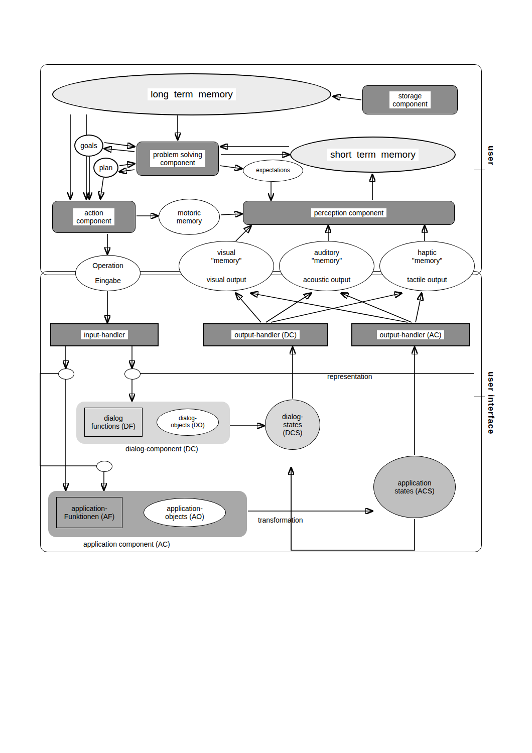user
user interface
long term memory
storage
component
short term memory
goals
plan
problem solving
component
expectations
action
component
motoric
memory
perception component
visual
"memory"
visual output
auditory
"memory"
acoustic output
haptic
"memory"
tactile output
Operation
Eingabe
input-handler
output-handler (DC)
output-handler (AC)
dialog
functions (DF)
dialog-
objects (DO)
dialog-component (DC)
dialog-
states
(DCS)
application-
Funktionen (AF)
application-
objects (AO)
application component (AC)
application
states (ACS)
representation
transformation